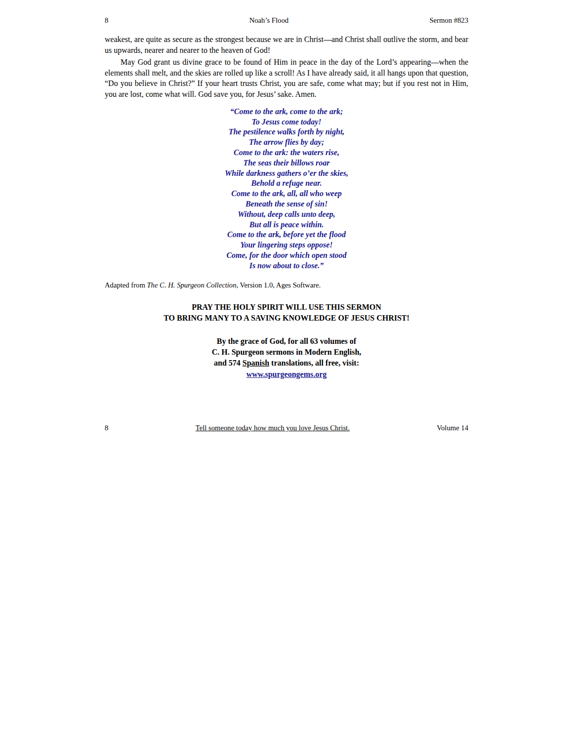8 Noah’s Flood Sermon #823
weakest, are quite as secure as the strongest because we are in Christ—and Christ shall outlive the storm, and bear us upwards, nearer and nearer to the heaven of God!
May God grant us divine grace to be found of Him in peace in the day of the Lord’s appearing—when the elements shall melt, and the skies are rolled up like a scroll! As I have already said, it all hangs upon that question, “Do you believe in Christ?” If your heart trusts Christ, you are safe, come what may; but if you rest not in Him, you are lost, come what will. God save you, for Jesus’ sake. Amen.
“Come to the ark, come to the ark;
To Jesus come today!
The pestilence walks forth by night,
The arrow flies by day;
Come to the ark: the waters rise,
The seas their billows roar
While darkness gathers o’er the skies,
Behold a refuge near.
Come to the ark, all, all who weep
Beneath the sense of sin!
Without, deep calls unto deep,
But all is peace within.
Come to the ark, before yet the flood
Your lingering steps oppose!
Come, for the door which open stood
Is now about to close.”
Adapted from The C. H. Spurgeon Collection, Version 1.0, Ages Software.
PRAY THE HOLY SPIRIT WILL USE THIS SERMON
TO BRING MANY TO A SAVING KNOWLEDGE OF JESUS CHRIST!
By the grace of God, for all 63 volumes of
C. H. Spurgeon sermons in Modern English,
and 574 Spanish translations, all free, visit:
www.spurgeongems.org
8 Tell someone today how much you love Jesus Christ. Volume 14